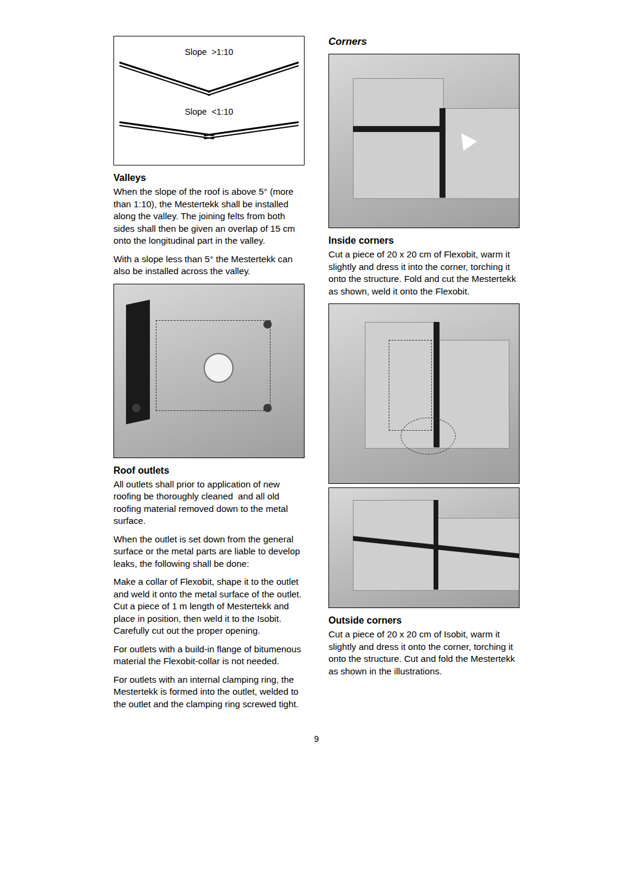Slope >1:10
Slope <1:10
Slope diagrams
Valleys
When the slope of the roof is above 5° (more than 1:10), the Mestertekk shall be installed along the valley. The joining felts from both sides shall then be given an overlap of 15 cm onto the longitudinal part in the valley.
With a slope less than 5° the Mestertekk can also be installed across the valley.
Roof outlet
Roof outlets
All outlets shall prior to application of new roofing be thoroughly cleaned and all old roofing material removed down to the metal surface.
When the outlet is set down from the general surface or the metal parts are liable to develop leaks, the following shall be done:
Make a collar of Flexobit, shape it to the outlet and weld it onto the metal surface of the outlet. Cut a piece of 1 m length of Mestertekk and place in position, then weld it to the Isobit. Carefully cut out the proper opening.
For outlets with a build-in flange of bitumenous material the Flexobit-collar is not needed.
For outlets with an internal clamping ring, the Mestertekk is formed into the outlet, welded to the outlet and the clamping ring screwed tight.
Corners
Inside corner
Inside corners
Cut a piece of 20 x 20 cm of Flexobit, warm it slightly and dress it into the corner, torching it onto the structure. Fold and cut the Mestertekk as shown, weld it onto the Flexobit.
Outside corner, step 1
Outside corner, step 2
Outside corners
Cut a piece of 20 x 20 cm of Isobit, warm it slightly and dress it onto the corner, torching it onto the structure. Cut and fold the Mestertekk as shown in the illustrations.
9